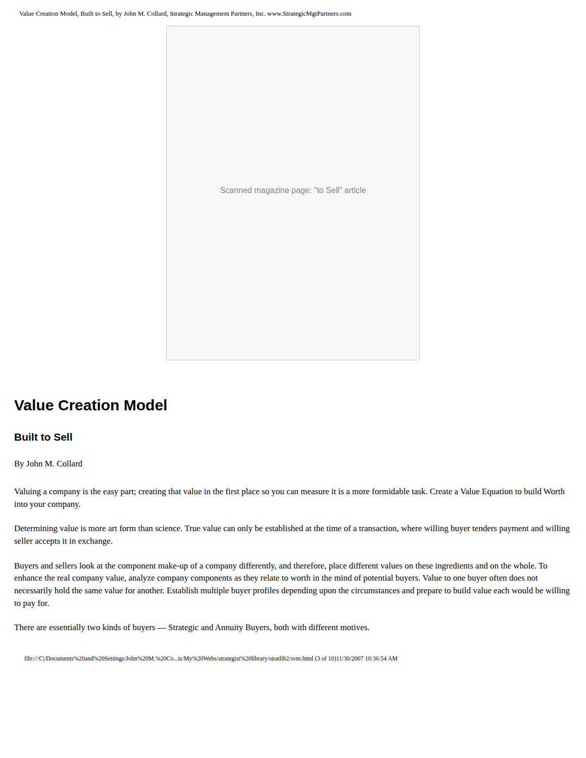Value Creation Model, Built to Sell, by John M. Collard, Strategic Management Partners, Inc. www.StrategicMgtPartners.com
Value Creation Model
Built to Sell
By John M. Collard
Valuing a company is the easy part; creating that value in the first place so you can measure it is a more formidable task. Create a Value Equation to build Worth into your company.
Determining value is more art form than science. True value can only be established at the time of a transaction, where willing buyer tenders payment and willing seller accepts it in exchange.
Buyers and sellers look at the component make-up of a company differently, and therefore, place different values on these ingredients and on the whole. To enhance the real company value, analyze company components as they relate to worth in the mind of potential buyers. Value to one buyer often does not necessarily hold the same value for another. Establish multiple buyer profiles depending upon the circumstances and prepare to build value each would be willing to pay for.
There are essentially two kinds of buyers — Strategic and Annuity Buyers, both with different motives.
file:///C|/Documents%20and%20Settings/John%20M.%20Co...ts/My%20Webs/strategist%20library/stratlib2/svm.html (3 of 10)11/30/2007 10:36:54 AM